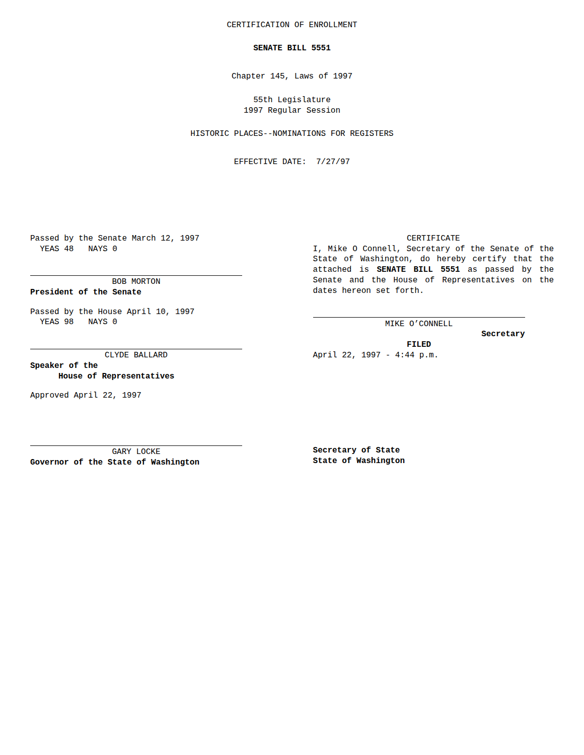CERTIFICATION OF ENROLLMENT
SENATE BILL 5551
Chapter 145, Laws of 1997
55th Legislature
1997 Regular Session
HISTORIC PLACES--NOMINATIONS FOR REGISTERS
EFFECTIVE DATE: 7/27/97
Passed by the Senate March 12, 1997
YEAS 48 NAYS 0
BOB MORTON
President of the Senate
Passed by the House April 10, 1997
YEAS 98 NAYS 0
CLYDE BALLARD
Speaker of the
House of Representatives
Approved April 22, 1997
CERTIFICATE
I, Mike O Connell, Secretary of the Senate of the State of Washington, do hereby certify that the attached is SENATE BILL 5551 as passed by the Senate and the House of Representatives on the dates hereon set forth.
MIKE O’CONNELL
Secretary
FILED
April 22, 1997 - 4:44 p.m.
GARY LOCKE
Governor of the State of Washington
Secretary of State
State of Washington